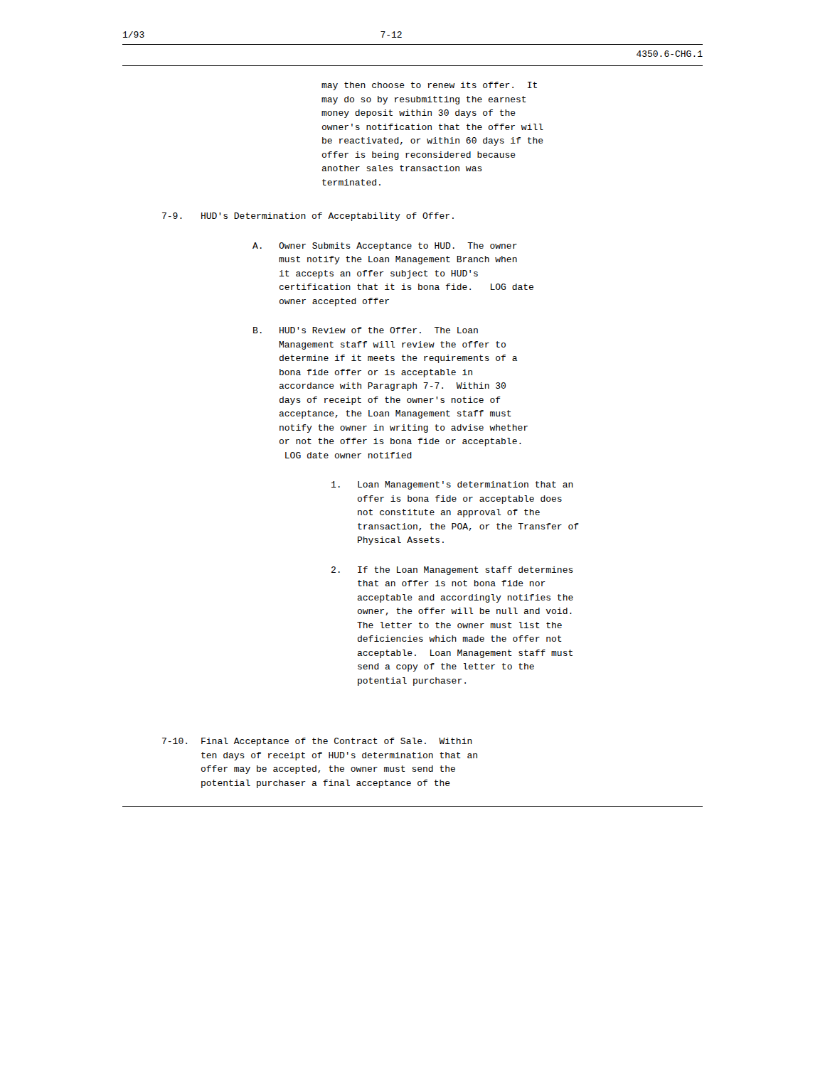1/93
7-12
4350.6-CHG.1
may then choose to renew its offer. It
may do so by resubmitting the earnest
money deposit within 30 days of the
owner's notification that the offer will
be reactivated, or within 60 days if the
offer is being reconsidered because
another sales transaction was
terminated.
7-9.
HUD's Determination of Acceptability of Offer.
A.
Owner Submits Acceptance to HUD. The owner
must notify the Loan Management Branch when
it accepts an offer subject to HUD's
certification that it is bona fide. LOG date
owner accepted offer
B.
HUD's Review of the Offer. The Loan
Management staff will review the offer to
determine if it meets the requirements of a
bona fide offer or is acceptable in
accordance with Paragraph 7-7. Within 30
days of receipt of the owner's notice of
acceptance, the Loan Management staff must
notify the owner in writing to advise whether
or not the offer is bona fide or acceptable.
LOG date owner notified
1.
Loan Management's determination that an
offer is bona fide or acceptable does
not constitute an approval of the
transaction, the POA, or the Transfer of
Physical Assets.
2.
If the Loan Management staff determines
that an offer is not bona fide nor
acceptable and accordingly notifies the
owner, the offer will be null and void.
The letter to the owner must list the
deficiencies which made the offer not
acceptable. Loan Management staff must
send a copy of the letter to the
potential purchaser.
7-10.
Final Acceptance of the Contract of Sale. Within
ten days of receipt of HUD's determination that an
offer may be accepted, the owner must send the
potential purchaser a final acceptance of the